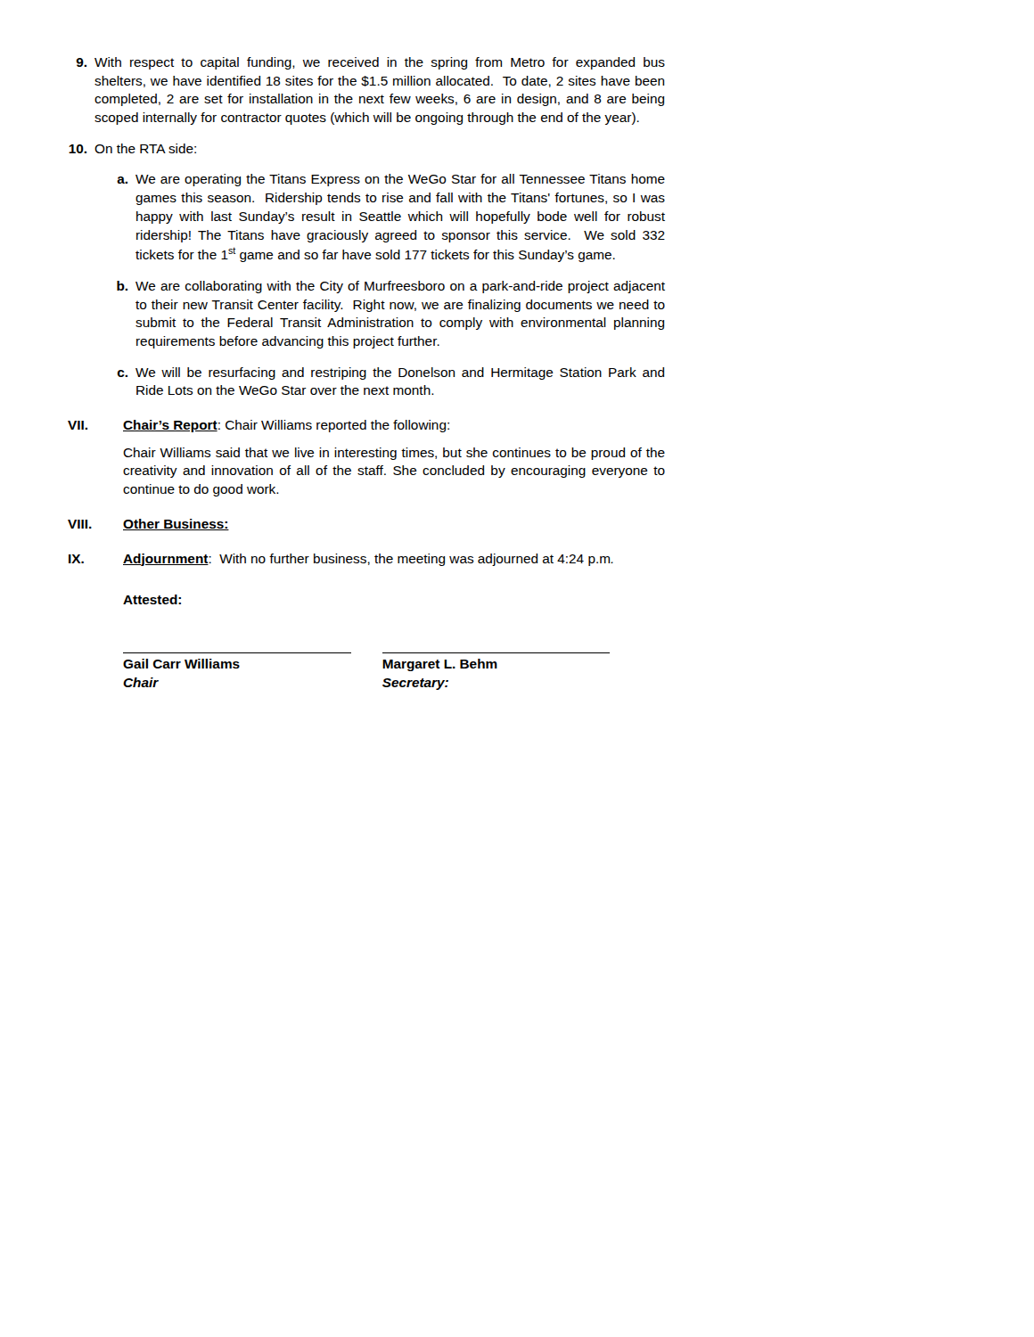9.
With respect to capital funding, we received in the spring from Metro for expanded bus shelters, we have identified 18 sites for the $1.5 million allocated. To date, 2 sites have been completed, 2 are set for installation in the next few weeks, 6 are in design, and 8 are being scoped internally for contractor quotes (which will be ongoing through the end of the year).
10.
On the RTA side:
a.
We are operating the Titans Express on the WeGo Star for all Tennessee Titans home games this season. Ridership tends to rise and fall with the Titans' fortunes, so I was happy with last Sunday’s result in Seattle which will hopefully bode well for robust ridership! The Titans have graciously agreed to sponsor this service. We sold 332 tickets for the 1st game and so far have sold 177 tickets for this Sunday’s game.
b.
We are collaborating with the City of Murfreesboro on a park-and-ride project adjacent to their new Transit Center facility. Right now, we are finalizing documents we need to submit to the Federal Transit Administration to comply with environmental planning requirements before advancing this project further.
c.
We will be resurfacing and restriping the Donelson and Hermitage Station Park and Ride Lots on the WeGo Star over the next month.
VII.
Chair’s Report: Chair Williams reported the following:
Chair Williams said that we live in interesting times, but she continues to be proud of the creativity and innovation of all of the staff. She concluded by encouraging everyone to continue to do good work.
VIII.
Other Business:
IX.
Adjournment: With no further business, the meeting was adjourned at 4:24 p.m.
Attested:
| Gail Carr Williams Chair | Margaret L. Behm Secretary: |